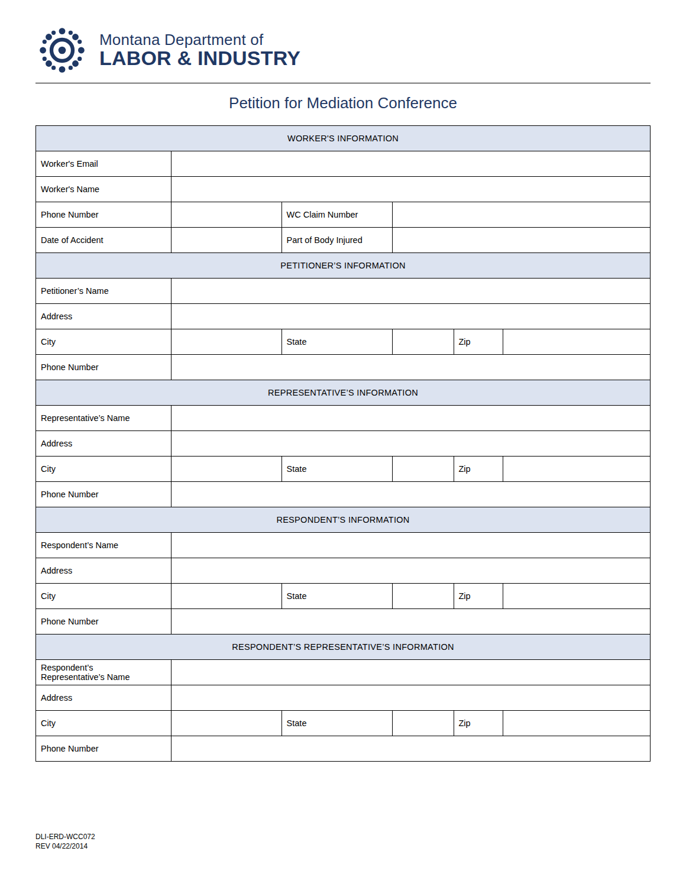Montana Department of
LABOR & INDUSTRY
Petition for Mediation Conference
| WORKER'S INFORMATION |
| Worker's Email | |
| Worker's Name | |
| Phone Number | | WC Claim Number | |
| Date of Accident | | Part of Body Injured | |
| PETITIONER’S INFORMATION |
| Petitioner’s Name | |
| Address | |
| City | | State | | Zip | |
| Phone Number | |
| REPRESENTATIVE’S INFORMATION |
| Representative’s Name | |
| Address | |
| City | | State | | Zip | |
| Phone Number | |
| RESPONDENT’S INFORMATION |
| Respondent’s Name | |
| Address | |
| City | | State | | Zip | |
| Phone Number | |
| RESPONDENT’S REPRESENTATIVE’S INFORMATION |
| Respondent’s Representative’s Name | |
| Address | |
| City | | State | | Zip | |
| Phone Number | |
DLI-ERD-WCC072
REV 04/22/2014